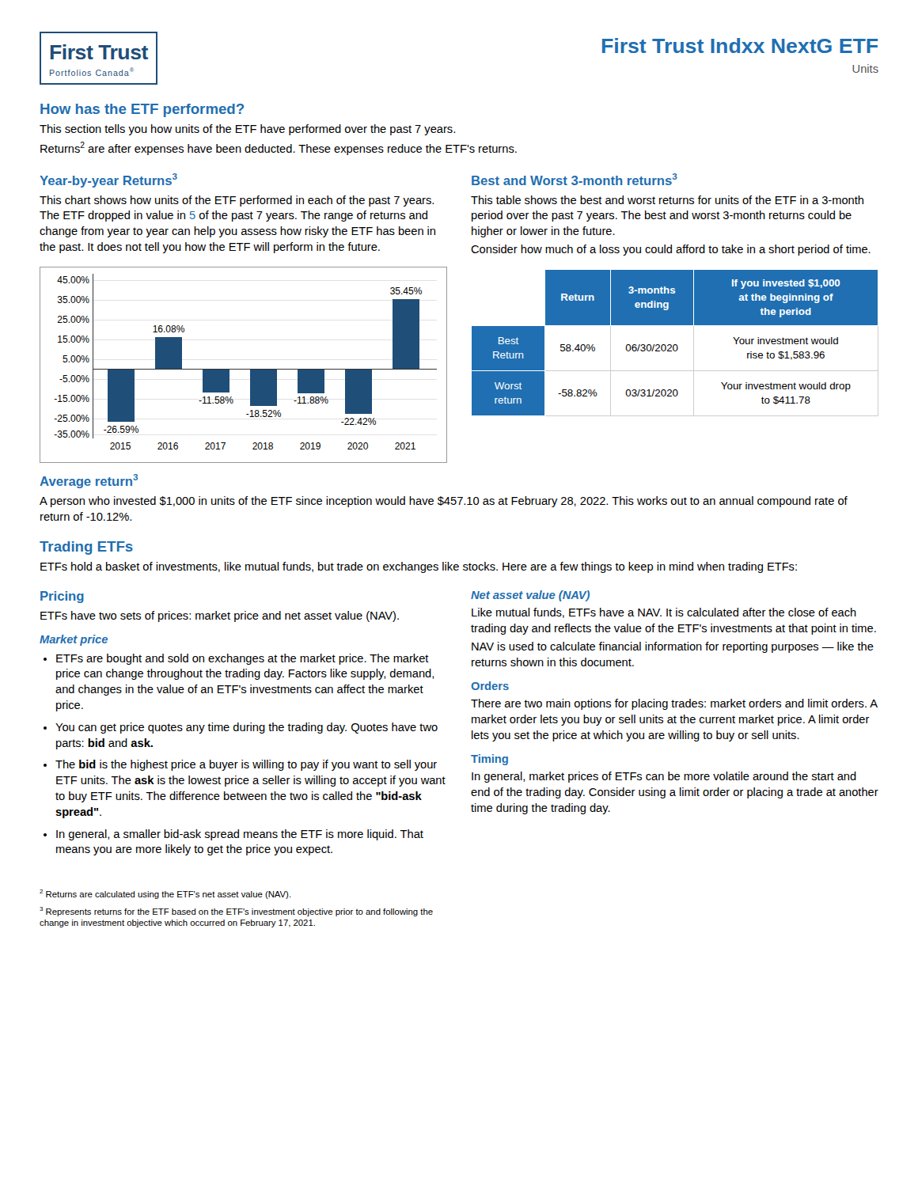First Trust
Portfolios Canada®
First Trust Indxx NextG ETF
Units
How has the ETF performed?
This section tells you how units of the ETF have performed over the past 7 years.
Returns2 are after expenses have been deducted. These expenses reduce the ETF's returns.
Year-by-year Returns3
This chart shows how units of the ETF performed in each of the past 7 years. The ETF dropped in value in 5 of the past 7 years. The range of returns and change from year to year can help you assess how risky the ETF has been in the past. It does not tell you how the ETF will perform in the future.
45.00%
35.00%
25.00%
15.00%
5.00%
-5.00%
-15.00%
-25.00%
-35.00%
-26.59%
16.08%
-11.58%
-18.52%
-11.88%
-22.42%
35.45%
2015
2016
2017
2018
2019
2020
2021
Best and Worst 3-month returns3
This table shows the best and worst returns for units of the ETF in a 3-month period over the past 7 years. The best and worst 3-month returns could be higher or lower in the future.
Consider how much of a loss you could afford to take in a short period of time.
| | Return | 3-months ending | If you invested $1,000 at the beginning of the period |
| --- | --- | --- | --- |
| Best Return | 58.40% | 06/30/2020 | Your investment would rise to $1,583.96 |
| Worst return | -58.82% | 03/31/2020 | Your investment would drop to $411.78 |
Average return3
A person who invested $1,000 in units of the ETF since inception would have $457.10 as at February 28, 2022. This works out to an annual compound rate of return of -10.12%.
Trading ETFs
ETFs hold a basket of investments, like mutual funds, but trade on exchanges like stocks. Here are a few things to keep in mind when trading ETFs:
Pricing
ETFs have two sets of prices: market price and net asset value (NAV).
Market price
ETFs are bought and sold on exchanges at the market price. The market price can change throughout the trading day. Factors like supply, demand, and changes in the value of an ETF's investments can affect the market price.
You can get price quotes any time during the trading day. Quotes have two parts: bid and ask.
The bid is the highest price a buyer is willing to pay if you want to sell your ETF units. The ask is the lowest price a seller is willing to accept if you want to buy ETF units. The difference between the two is called the "bid-ask spread".
In general, a smaller bid-ask spread means the ETF is more liquid. That means you are more likely to get the price you expect.
Net asset value (NAV)
Like mutual funds, ETFs have a NAV. It is calculated after the close of each trading day and reflects the value of the ETF's investments at that point in time.
NAV is used to calculate financial information for reporting purposes — like the returns shown in this document.
Orders
There are two main options for placing trades: market orders and limit orders. A market order lets you buy or sell units at the current market price. A limit order lets you set the price at which you are willing to buy or sell units.
Timing
In general, market prices of ETFs can be more volatile around the start and end of the trading day. Consider using a limit order or placing a trade at another time during the trading day.
2 Returns are calculated using the ETF's net asset value (NAV).
3 Represents returns for the ETF based on the ETF's investment objective prior to and following the change in investment objective which occurred on February 17, 2021.